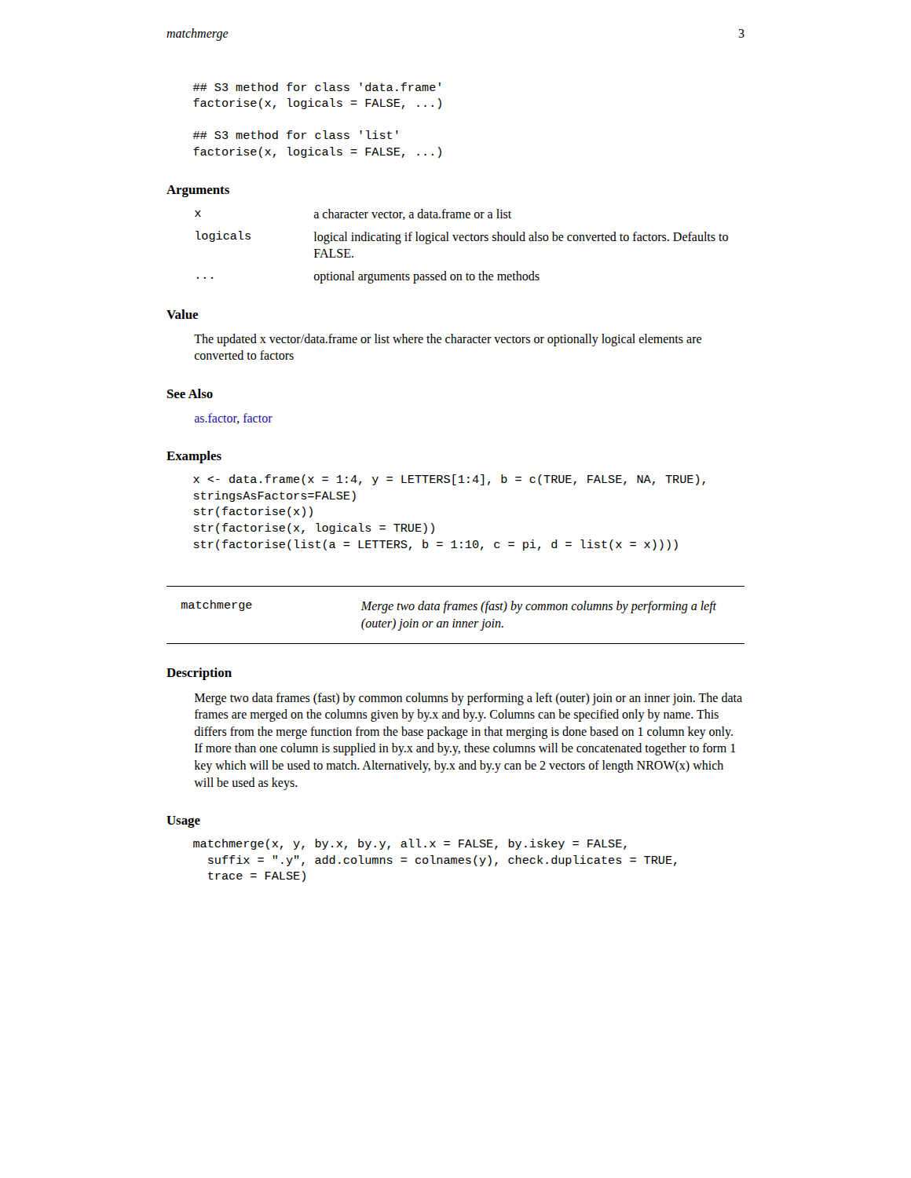matchmerge 3
## S3 method for class 'data.frame'
factorise(x, logicals = FALSE, ...)

## S3 method for class 'list'
factorise(x, logicals = FALSE, ...)
Arguments
x
a character vector, a data.frame or a list
logicals
logical indicating if logical vectors should also be converted to factors. Defaults to FALSE.
...
optional arguments passed on to the methods
Value
The updated x vector/data.frame or list where the character vectors or optionally logical elements are converted to factors
See Also
as.factor, factor
Examples
x <- data.frame(x = 1:4, y = LETTERS[1:4], b = c(TRUE, FALSE, NA, TRUE), stringsAsFactors=FALSE)
str(factorise(x))
str(factorise(x, logicals = TRUE))
str(factorise(list(a = LETTERS, b = 1:10, c = pi, d = list(x = x))))
matchmerge
Merge two data frames (fast) by common columns by performing a left (outer) join or an inner join.
Description
Merge two data frames (fast) by common columns by performing a left (outer) join or an inner join. The data frames are merged on the columns given by by.x and by.y. Columns can be specified only by name. This differs from the merge function from the base package in that merging is done based on 1 column key only. If more than one column is supplied in by.x and by.y, these columns will be concatenated together to form 1 key which will be used to match. Alternatively, by.x and by.y can be 2 vectors of length NROW(x) which will be used as keys.
Usage
matchmerge(x, y, by.x, by.y, all.x = FALSE, by.iskey = FALSE,
  suffix = ".y", add.columns = colnames(y), check.duplicates = TRUE,
  trace = FALSE)